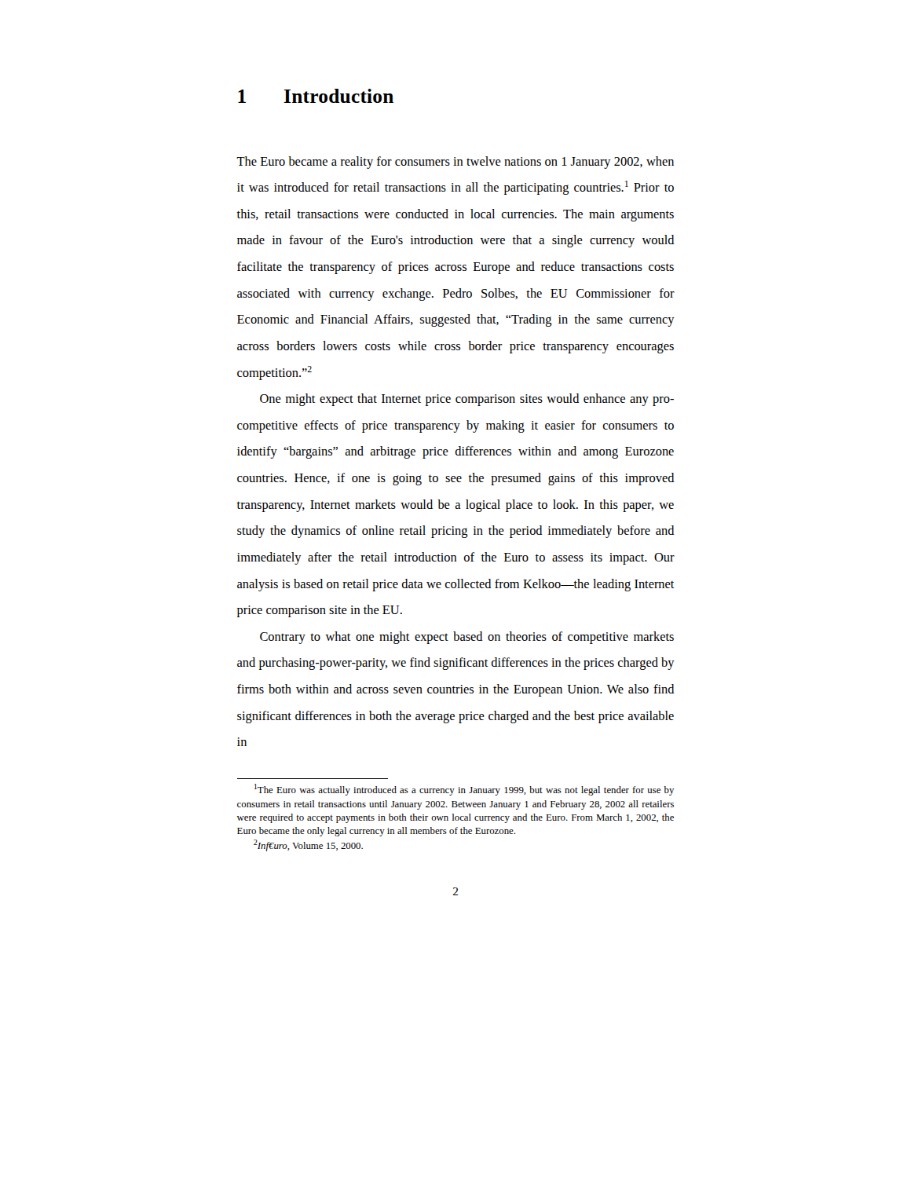1 Introduction
The Euro became a reality for consumers in twelve nations on 1 January 2002, when it was introduced for retail transactions in all the participating countries.1 Prior to this, retail transactions were conducted in local currencies. The main arguments made in favour of the Euro's introduction were that a single currency would facilitate the transparency of prices across Europe and reduce transactions costs associated with currency exchange. Pedro Solbes, the EU Commissioner for Economic and Financial Affairs, suggested that, “Trading in the same currency across borders lowers costs while cross border price transparency encourages competition.”2
One might expect that Internet price comparison sites would enhance any pro-competitive effects of price transparency by making it easier for consumers to identify “bargains” and arbitrage price differences within and among Eurozone countries. Hence, if one is going to see the presumed gains of this improved transparency, Internet markets would be a logical place to look. In this paper, we study the dynamics of online retail pricing in the period immediately before and immediately after the retail introduction of the Euro to assess its impact. Our analysis is based on retail price data we collected from Kelkoo—the leading Internet price comparison site in the EU.
Contrary to what one might expect based on theories of competitive markets and purchasing-power-parity, we find significant differences in the prices charged by firms both within and across seven countries in the European Union. We also find significant differences in both the average price charged and the best price available in
1The Euro was actually introduced as a currency in January 1999, but was not legal tender for use by consumers in retail transactions until January 2002. Between January 1 and February 28, 2002 all retailers were required to accept payments in both their own local currency and the Euro. From March 1, 2002, the Euro became the only legal currency in all members of the Eurozone.
2Inf€uro, Volume 15, 2000.
2